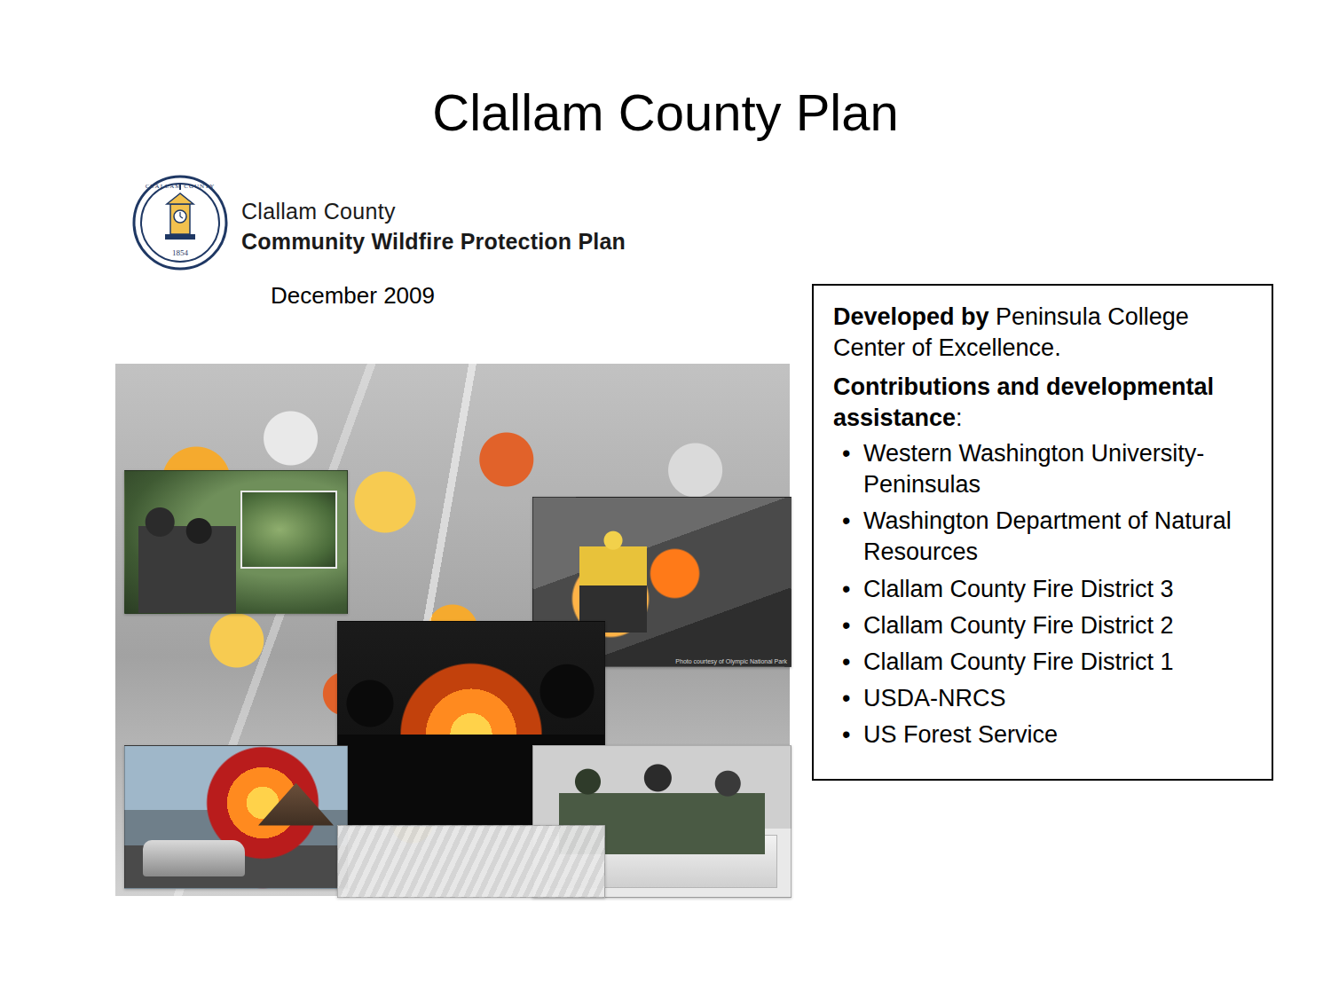Clallam County Plan
1854 CLALLAM COUNTY
Clallam County
Community Wildfire Protection Plan
December 2009
Photo courtesy of Olympic National Park
Developed by Peninsula College Center of Excellence.
Contributions and developmental assistance:
Western Washington University-Peninsulas
Washington Department of Natural Resources
Clallam County Fire District 3
Clallam County Fire District 2
Clallam County Fire District 1
USDA-NRCS
US Forest Service